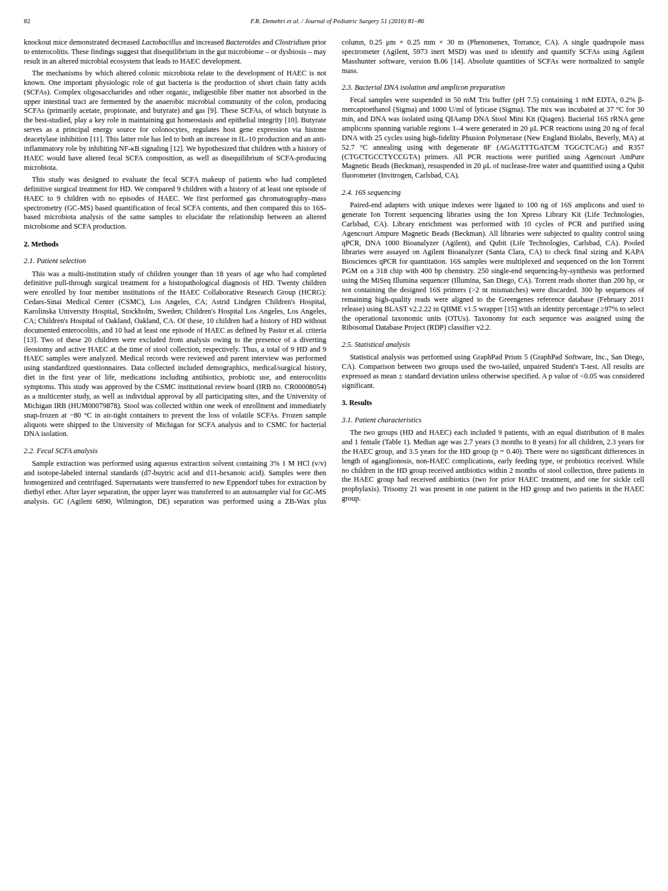82
F.R. Demehri et al. / Journal of Pediatric Surgery 51 (2016) 81–86
knockout mice demonstrated decreased Lactobacillus and increased Bacteroides and Clostridium prior to enterocolitis. These findings suggest that disequilibrium in the gut microbiome – or dysbiosis – may result in an altered microbial ecosystem that leads to HAEC development.
The mechanisms by which altered colonic microbiota relate to the development of HAEC is not known. One important physiologic role of gut bacteria is the production of short chain fatty acids (SCFAs). Complex oligosaccharides and other organic, indigestible fiber matter not absorbed in the upper intestinal tract are fermented by the anaerobic microbial community of the colon, producing SCFAs (primarily acetate, propionate, and butyrate) and gas [9]. These SCFAs, of which butyrate is the best-studied, play a key role in maintaining gut homeostasis and epithelial integrity [10]. Butyrate serves as a principal energy source for colonocytes, regulates host gene expression via histone deacetylase inhibition [11]. This latter role has led to both an increase in IL-10 production and an anti-inflammatory role by inhibiting NF-κB signaling [12]. We hypothesized that children with a history of HAEC would have altered fecal SCFA composition, as well as disequilibrium of SCFA-producing microbiota.
This study was designed to evaluate the fecal SCFA makeup of patients who had completed definitive surgical treatment for HD. We compared 9 children with a history of at least one episode of HAEC to 9 children with no episodes of HAEC. We first performed gas chromatography–mass spectrometry (GC-MS) based quantification of fecal SCFA contents, and then compared this to 16S-based microbiota analysis of the same samples to elucidate the relationship between an altered microbiome and SCFA production.
2. Methods
2.1. Patient selection
This was a multi-institution study of children younger than 18 years of age who had completed definitive pull-through surgical treatment for a histopathological diagnosis of HD. Twenty children were enrolled by four member institutions of the HAEC Collaborative Research Group (HCRG): Cedars-Sinai Medical Center (CSMC), Los Angeles, CA; Astrid Lindgren Children's Hospital, Karolinska University Hospital, Stockholm, Sweden; Children's Hospital Los Angeles, Los Angeles, CA; Children's Hospital of Oakland, Oakland, CA. Of these, 10 children had a history of HD without documented enterocolitis, and 10 had at least one episode of HAEC as defined by Pastor et al. criteria [13]. Two of these 20 children were excluded from analysis owing to the presence of a diverting ileostomy and active HAEC at the time of stool collection, respectively. Thus, a total of 9 HD and 9 HAEC samples were analyzed. Medical records were reviewed and parent interview was performed using standardized questionnaires. Data collected included demographics, medical/surgical history, diet in the first year of life, medications including antibiotics, probiotic use, and enterocolitis symptoms. This study was approved by the CSMC institutional review board (IRB no. CR00008054) as a multicenter study, as well as individual approval by all participating sites, and the University of Michigan IRB (HUM00079878). Stool was collected within one week of enrollment and immediately snap-frozen at −80 °C in air-tight containers to prevent the loss of volatile SCFAs. Frozen sample aliquots were shipped to the University of Michigan for SCFA analysis and to CSMC for bacterial DNA isolation.
2.2. Fecal SCFA analysis
Sample extraction was performed using aqueous extraction solvent containing 3% 1 M HCl (v/v) and isotope-labeled internal standards (d7-buytric acid and d11-hexanoic acid). Samples were then homogenized and centrifuged. Supernatants were transferred to new Eppendorf tubes for extraction by diethyl ether. After layer separation, the upper layer was transferred to an autosampler vial for GC-MS analysis. GC (Agilent 6890, Wilmington, DE) separation was performed using a ZB-Wax plus column, 0.25 μm × 0.25 mm × 30 m (Phenomenex, Torrance, CA). A single quadrupole mass spectrometer (Agilent, 5973 inert MSD) was used to identify and quantify SCFAs using Agilent Masshunter software, version B.06 [14]. Absolute quantities of SCFAs were normalized to sample mass.
2.3. Bacterial DNA isolation and amplicon preparation
Fecal samples were suspended in 50 mM Tris buffer (pH 7.5) containing 1 mM EDTA, 0.2% β-mercaptoethanol (Sigma) and 1000 U/ml of lyticase (Sigma). The mix was incubated at 37 °C for 30 min, and DNA was isolated using QIAamp DNA Stool Mini Kit (Qiagen). Bacterial 16S rRNA gene amplicons spanning variable regions 1–4 were generated in 20 μL PCR reactions using 20 ng of fecal DNA with 25 cycles using high-fidelity Phusion Polymerase (New England Biolabs, Beverly, MA) at 52.7 °C annealing using with degenerate 8F (AGAGTTTGATCM TGGCTCAG) and R357 (CTGCTGCCTYCCGTA) primers. All PCR reactions were purified using Agencourt AmPure Magnetic Beads (Beckman), resuspended in 20 μL of nuclease-free water and quantified using a Qubit fluorometer (Invitrogen, Carlsbad, CA).
2.4. 16S sequencing
Paired-end adapters with unique indexes were ligated to 100 ng of 16S amplicons and used to generate Ion Torrent sequencing libraries using the Ion Xpress Library Kit (Life Technologies, Carlsbad, CA). Library enrichment was performed with 10 cycles of PCR and purified using Agencourt Ampure Magnetic Beads (Beckman). All libraries were subjected to quality control using qPCR, DNA 1000 Bioanalyzer (Agilent), and Qubit (Life Technologies, Carlsbad, CA). Pooled libraries were assayed on Agilent Bioanalyzer (Santa Clara, CA) to check final sizing and KAPA Biosciences qPCR for quantitation. 16S samples were multiplexed and sequenced on the Ion Torrent PGM on a 318 chip with 400 bp chemistry. 250 single-end sequencing-by-synthesis was performed using the MiSeq Illumina sequencer (Illumina, San Diego, CA). Torrent reads shorter than 200 bp, or not containing the designed 16S primers (>2 nt mismatches) were discarded. 300 bp sequences of remaining high-quality reads were aligned to the Greengenes reference database (February 2011 release) using BLAST v2.2.22 in QIIME v1.5 wrapper [15] with an identity percentage ≥97% to select the operational taxonomic units (OTUs). Taxonomy for each sequence was assigned using the Ribosomal Database Project (RDP) classifier v2.2.
2.5. Statistical analysis
Statistical analysis was performed using GraphPad Prism 5 (GraphPad Software, Inc., San Diego, CA). Comparison between two groups used the two-tailed, unpaired Student's T-test. All results are expressed as mean ± standard deviation unless otherwise specified. A p value of <0.05 was considered significant.
3. Results
3.1. Patient characteristics
The two groups (HD and HAEC) each included 9 patients, with an equal distribution of 8 males and 1 female (Table 1). Median age was 2.7 years (3 months to 8 years) for all children, 2.3 years for the HAEC group, and 3.5 years for the HD group (p = 0.40). There were no significant differences in length of aganglionosis, non-HAEC complications, early feeding type, or probiotics received. While no children in the HD group received antibiotics within 2 months of stool collection, three patients in the HAEC group had received antibiotics (two for prior HAEC treatment, and one for sickle cell prophylaxis). Trisomy 21 was present in one patient in the HD group and two patients in the HAEC group.